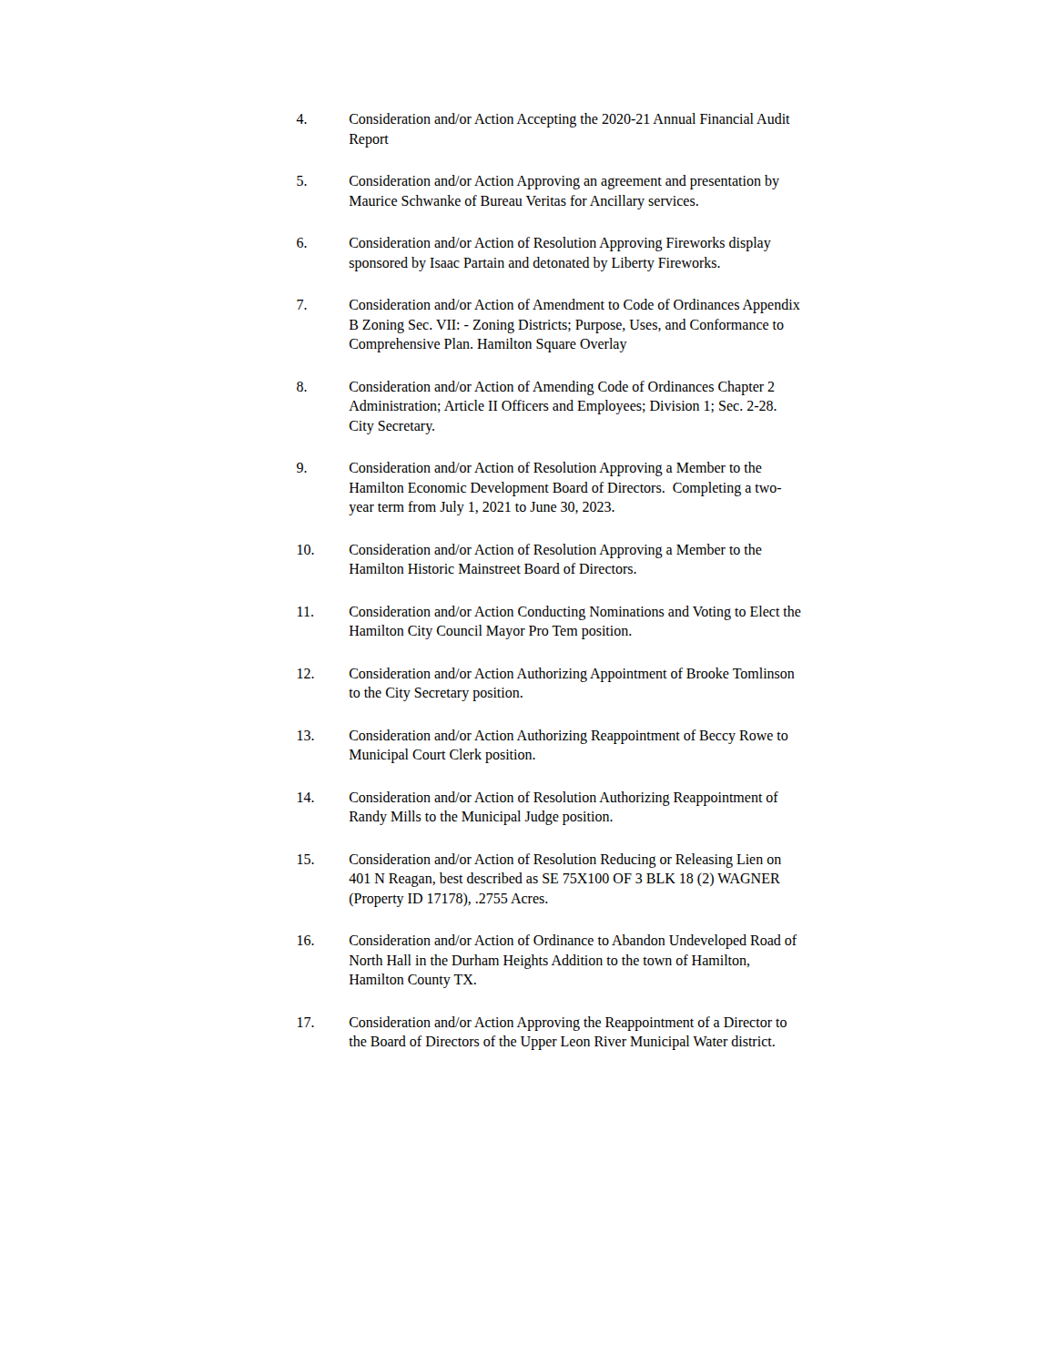Consideration and/or Action Accepting the 2020-21 Annual Financial Audit Report
Consideration and/or Action Approving an agreement and presentation by Maurice Schwanke of Bureau Veritas for Ancillary services.
Consideration and/or Action of Resolution Approving Fireworks display sponsored by Isaac Partain and detonated by Liberty Fireworks.
Consideration and/or Action of Amendment to Code of Ordinances Appendix B Zoning Sec. VII: - Zoning Districts; Purpose, Uses, and Conformance to Comprehensive Plan. Hamilton Square Overlay
Consideration and/or Action of Amending Code of Ordinances Chapter 2 Administration; Article II Officers and Employees; Division 1; Sec. 2-28. City Secretary.
Consideration and/or Action of Resolution Approving a Member to the Hamilton Economic Development Board of Directors. Completing a two-year term from July 1, 2021 to June 30, 2023.
Consideration and/or Action of Resolution Approving a Member to the Hamilton Historic Mainstreet Board of Directors.
Consideration and/or Action Conducting Nominations and Voting to Elect the Hamilton City Council Mayor Pro Tem position.
Consideration and/or Action Authorizing Appointment of Brooke Tomlinson to the City Secretary position.
Consideration and/or Action Authorizing Reappointment of Beccy Rowe to Municipal Court Clerk position.
Consideration and/or Action of Resolution Authorizing Reappointment of Randy Mills to the Municipal Judge position.
Consideration and/or Action of Resolution Reducing or Releasing Lien on 401 N Reagan, best described as SE 75X100 OF 3 BLK 18 (2) WAGNER (Property ID 17178), .2755 Acres.
Consideration and/or Action of Ordinance to Abandon Undeveloped Road of North Hall in the Durham Heights Addition to the town of Hamilton, Hamilton County TX.
Consideration and/or Action Approving the Reappointment of a Director to the Board of Directors of the Upper Leon River Municipal Water district.